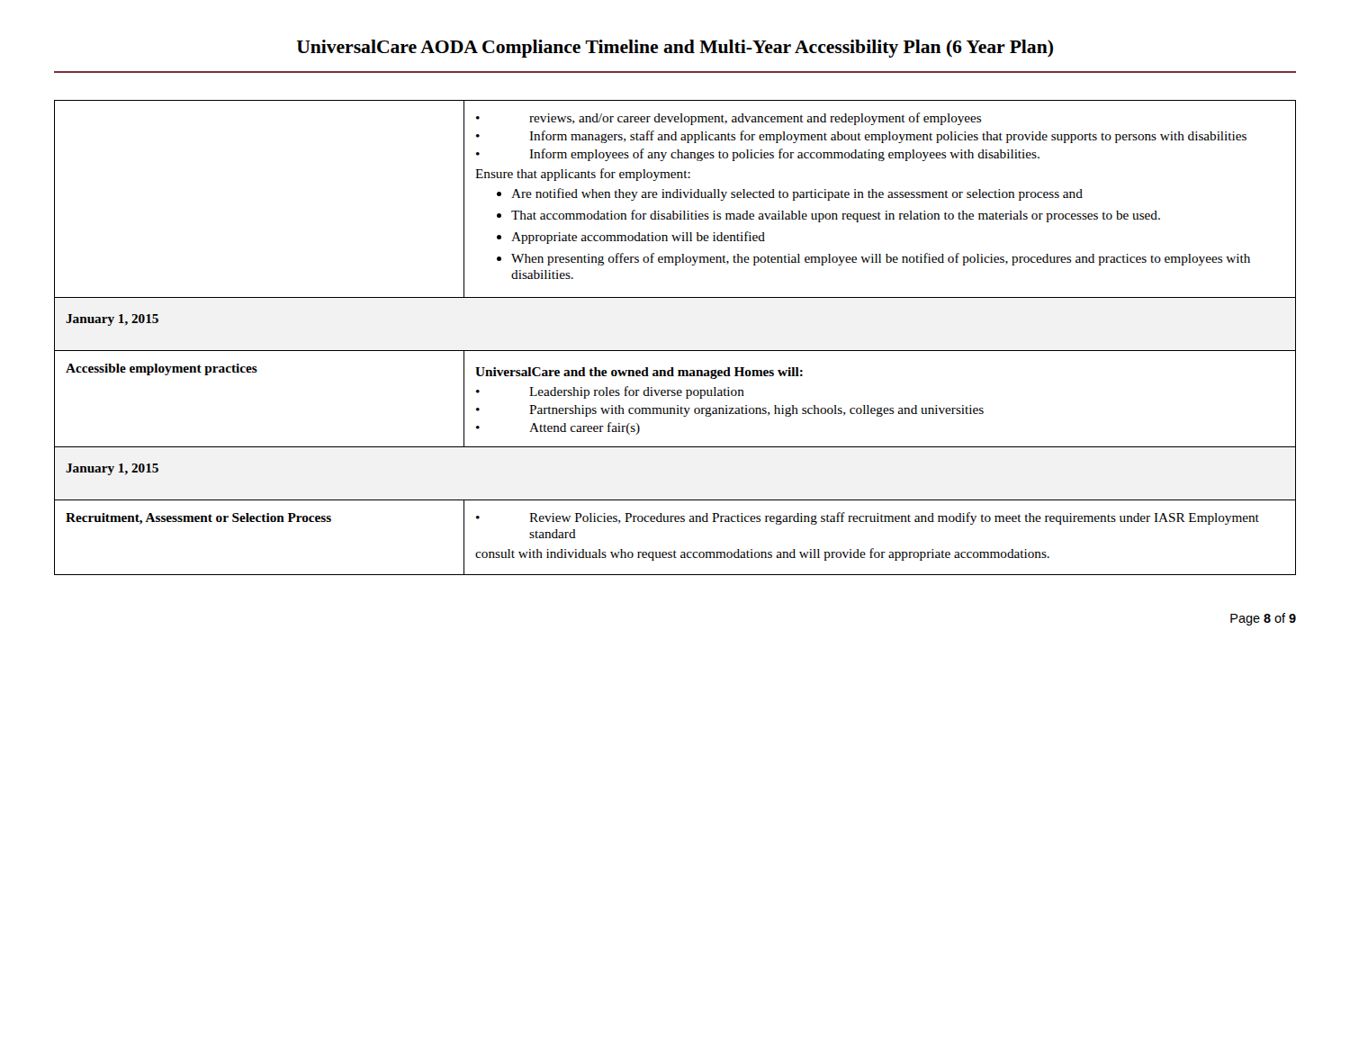UniversalCare AODA Compliance Timeline and Multi-Year Accessibility Plan (6 Year Plan)
| | • reviews, and/or career development, advancement and redeployment of employees • Inform managers, staff and applicants for employment about employment policies that provide supports to persons with disabilities • Inform employees of any changes to policies for accommodating employees with disabilities. Ensure that applicants for employment: Are notified when they are individually selected to participate in the assessment or selection process and That accommodation for disabilities is made available upon request in relation to the materials or processes to be used. Appropriate accommodation will be identified When presenting offers of employment, the potential employee will be notified of policies, procedures and practices to employees with disabilities. |
| January 1, 2015 |
| Accessible employment practices | UniversalCare and the owned and managed Homes will: • Leadership roles for diverse population • Partnerships with community organizations, high schools, colleges and universities • Attend career fair(s) |
| January 1, 2015 |
| Recruitment, Assessment or Selection Process | • Review Policies, Procedures and Practices regarding staff recruitment and modify to meet the requirements under IASR Employment standard consult with individuals who request accommodations and will provide for appropriate accommodations. |
Page 8 of 9